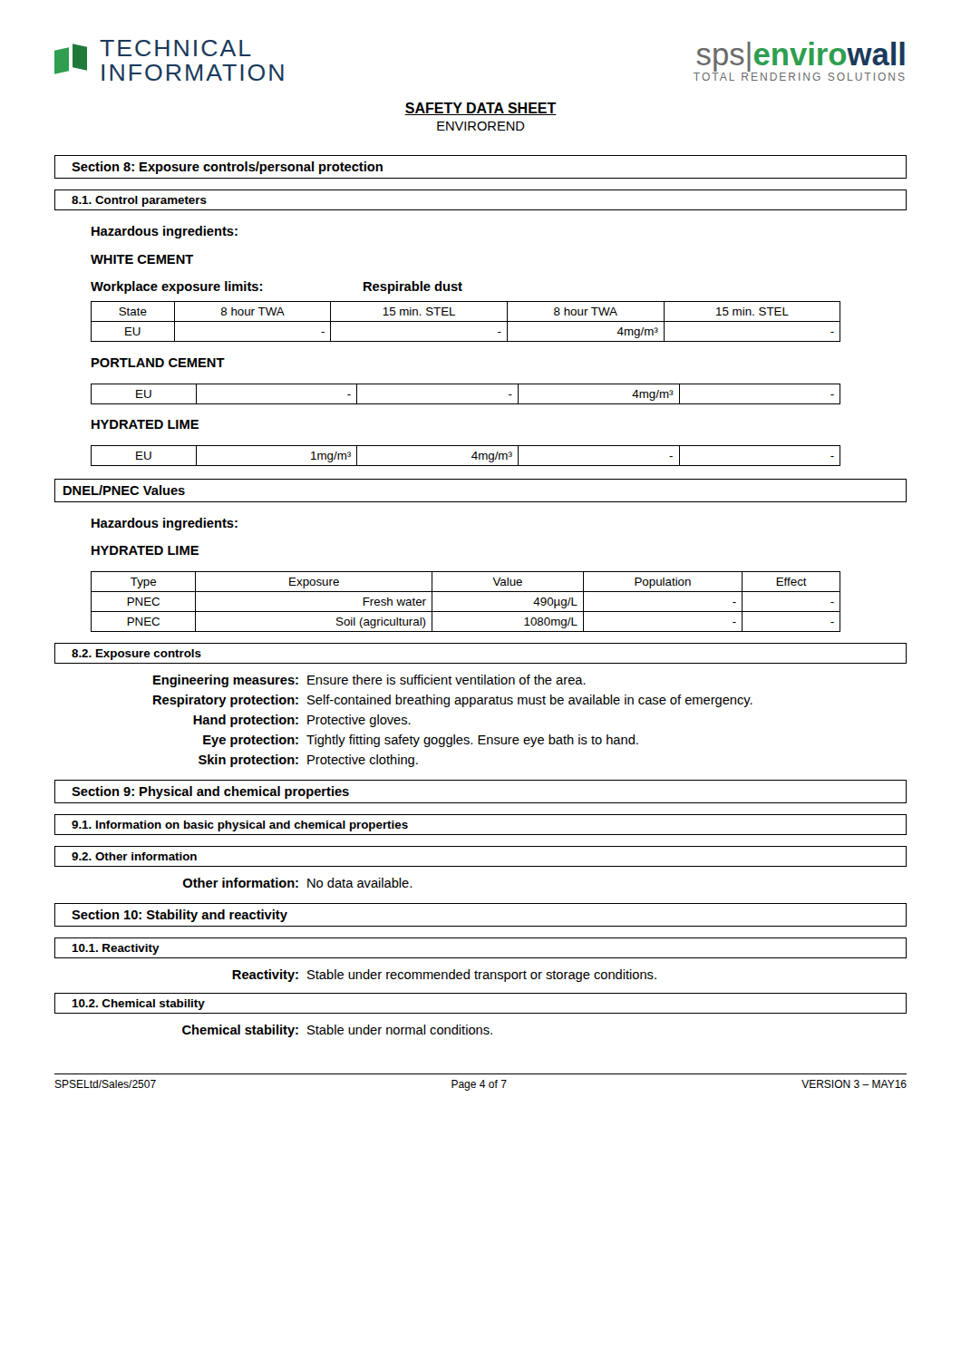TECHNICAL
INFORMATION
sps|enviro wall
TOTAL RENDERING SOLUTIONS
SAFETY DATA SHEET
ENVIROREND
Section 8: Exposure controls/personal protection
8.1. Control parameters
Hazardous ingredients:
WHITE CEMENT
Workplace exposure limits: Respirable dust
| State | 8 hour TWA | 15 min. STEL | 8 hour TWA | 15 min. STEL |
| --- | --- | --- | --- | --- |
| EU | - | - | 4mg/m³ | - |
PORTLAND CEMENT
| EU | - | - | 4mg/m³ | - |
HYDRATED LIME
| EU | 1mg/m³ | 4mg/m³ | - | - |
DNEL/PNEC Values
Hazardous ingredients:
HYDRATED LIME
| Type | Exposure | Value | Population | Effect |
| --- | --- | --- | --- | --- |
| PNEC | Fresh water | 490µg/L | - | - |
| PNEC | Soil (agricultural) | 1080mg/L | - | - |
8.2. Exposure controls
Engineering measures: Ensure there is sufficient ventilation of the area.
Respiratory protection: Self-contained breathing apparatus must be available in case of emergency.
Hand protection: Protective gloves.
Eye protection: Tightly fitting safety goggles. Ensure eye bath is to hand.
Skin protection: Protective clothing.
Section 9: Physical and chemical properties
9.1. Information on basic physical and chemical properties
9.2. Other information
Other information: No data available.
Section 10: Stability and reactivity
10.1. Reactivity
Reactivity: Stable under recommended transport or storage conditions.
10.2. Chemical stability
Chemical stability: Stable under normal conditions.
SPSELtd/Sales/2507 Page 4 of 7 VERSION 3 – MAY16